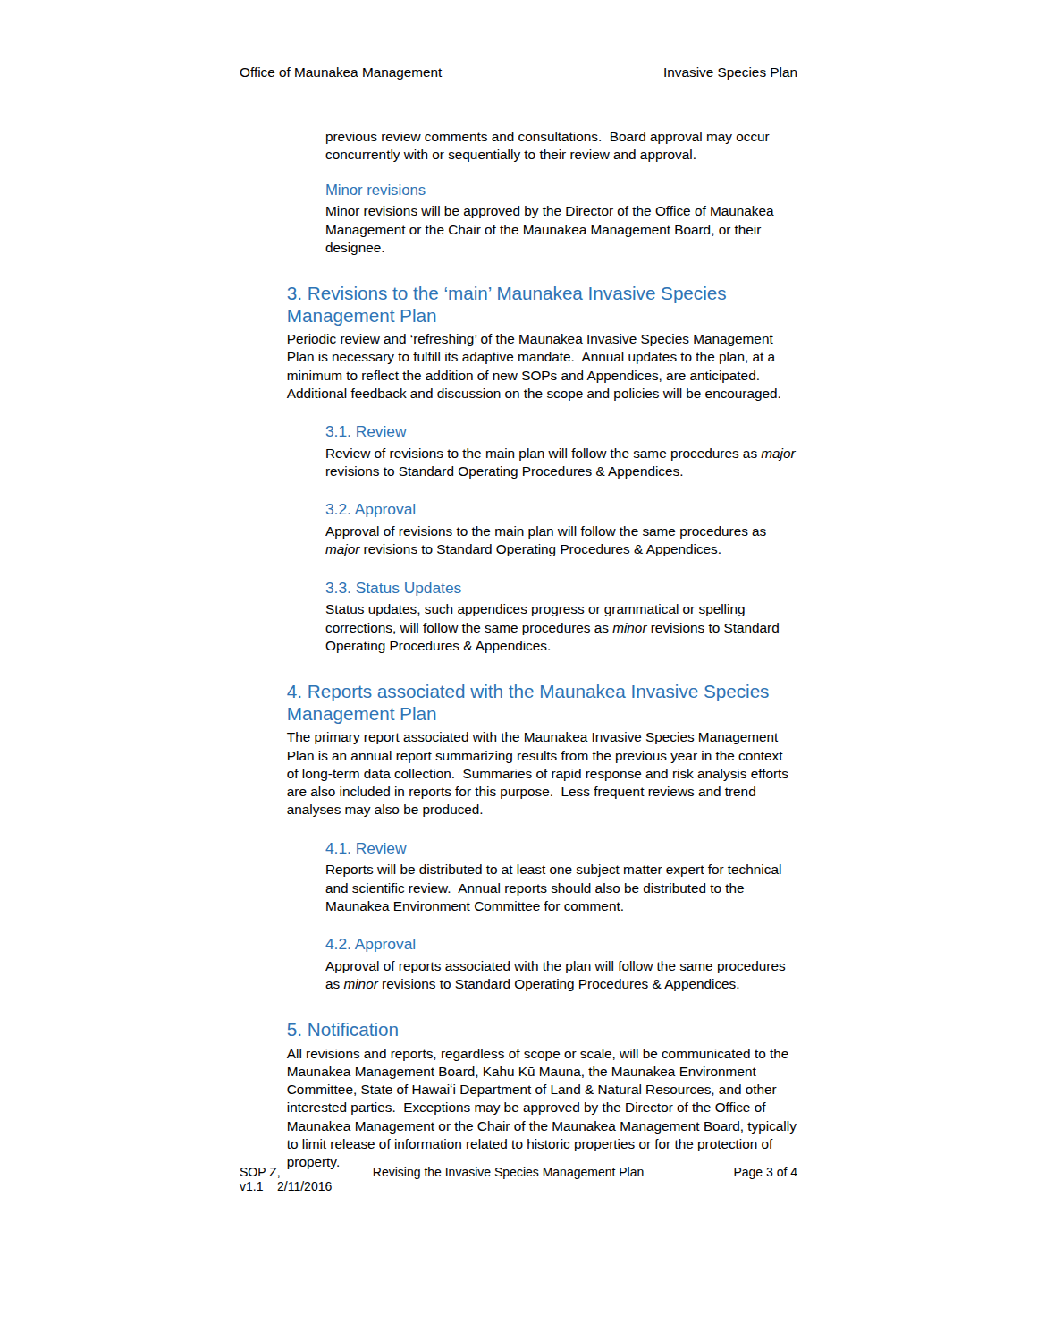Office of Maunakea Management
Invasive Species Plan
previous review comments and consultations. Board approval may occur concurrently with or sequentially to their review and approval.
Minor revisions
Minor revisions will be approved by the Director of the Office of Maunakea Management or the Chair of the Maunakea Management Board, or their designee.
3. Revisions to the ‘main’ Maunakea Invasive Species Management Plan
Periodic review and ‘refreshing’ of the Maunakea Invasive Species Management Plan is necessary to fulfill its adaptive mandate. Annual updates to the plan, at a minimum to reflect the addition of new SOPs and Appendices, are anticipated. Additional feedback and discussion on the scope and policies will be encouraged.
3.1. Review
Review of revisions to the main plan will follow the same procedures as major revisions to Standard Operating Procedures & Appendices.
3.2. Approval
Approval of revisions to the main plan will follow the same procedures as major revisions to Standard Operating Procedures & Appendices.
3.3. Status Updates
Status updates, such appendices progress or grammatical or spelling corrections, will follow the same procedures as minor revisions to Standard Operating Procedures & Appendices.
4. Reports associated with the Maunakea Invasive Species Management Plan
The primary report associated with the Maunakea Invasive Species Management Plan is an annual report summarizing results from the previous year in the context of long-term data collection. Summaries of rapid response and risk analysis efforts are also included in reports for this purpose. Less frequent reviews and trend analyses may also be produced.
4.1. Review
Reports will be distributed to at least one subject matter expert for technical and scientific review. Annual reports should also be distributed to the Maunakea Environment Committee for comment.
4.2. Approval
Approval of reports associated with the plan will follow the same procedures as minor revisions to Standard Operating Procedures & Appendices.
5. Notification
All revisions and reports, regardless of scope or scale, will be communicated to the Maunakea Management Board, Kahu Kū Mauna, the Maunakea Environment Committee, State of Hawaiʻi Department of Land & Natural Resources, and other interested parties. Exceptions may be approved by the Director of the Office of Maunakea Management or the Chair of the Maunakea Management Board, typically to limit release of information related to historic properties or for the protection of property.
SOP Z, v1.1 2/11/2016
Revising the Invasive Species Management Plan
Page 3 of 4